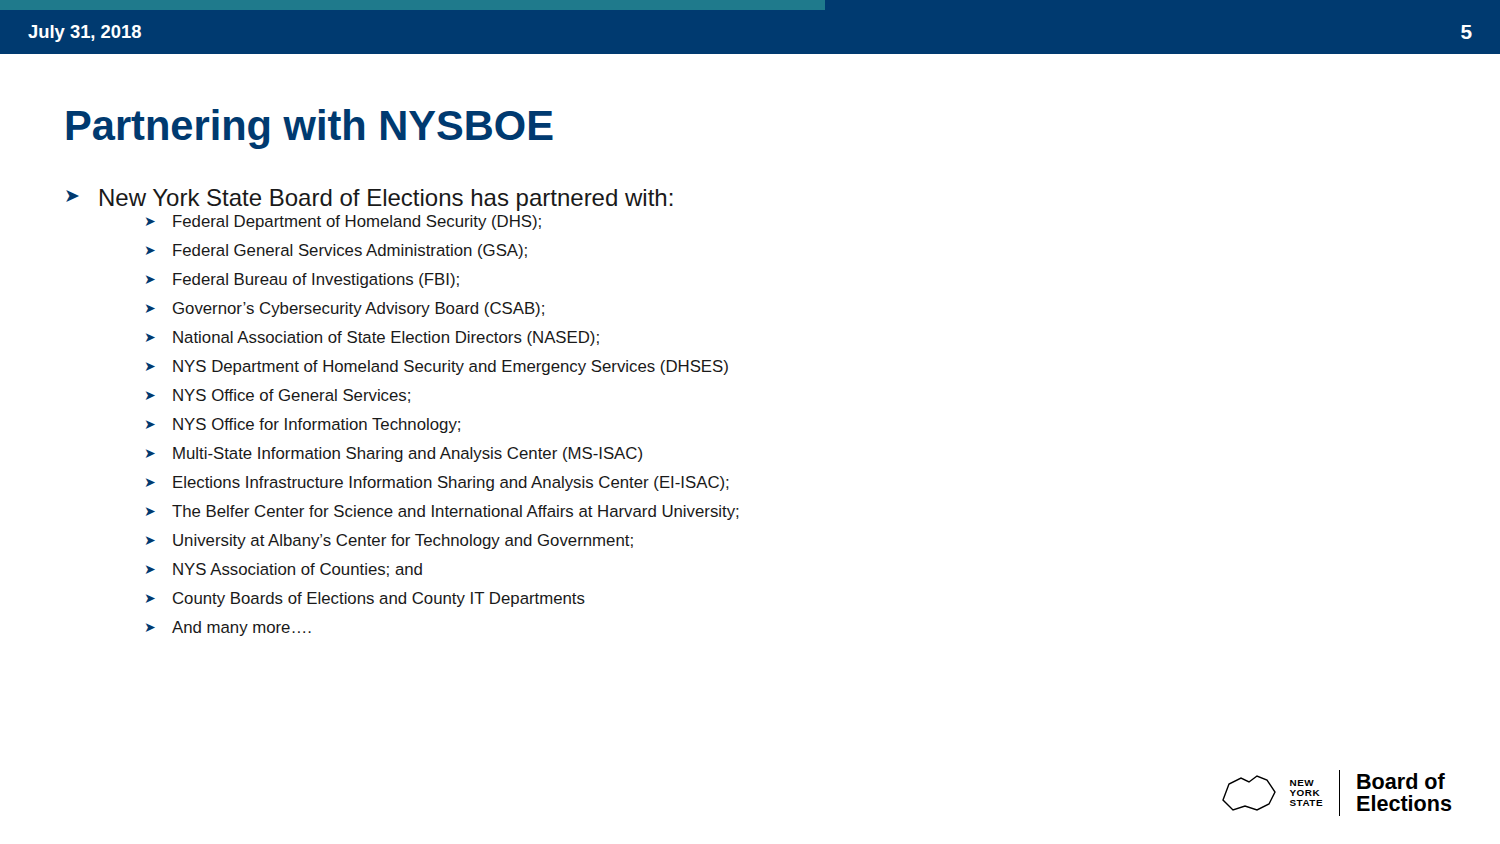July 31, 2018 5
Partnering with NYSBOE
New York State Board of Elections has partnered with:
Federal Department of Homeland Security (DHS);
Federal General Services Administration (GSA);
Federal Bureau of Investigations (FBI);
Governor’s Cybersecurity Advisory Board (CSAB);
National Association of State Election Directors (NASED);
NYS Department of Homeland Security and Emergency Services (DHSES)
NYS Office of General Services;
NYS Office for Information Technology;
Multi-State Information Sharing and Analysis Center (MS-ISAC)
Elections Infrastructure Information Sharing and Analysis Center (EI-ISAC);
The Belfer Center for Science and International Affairs at Harvard University;
University at Albany’s Center for Technology and Government;
NYS Association of Counties; and
County Boards of Elections and County IT Departments
And many more….
NEW YORK STATE
Board of Elections